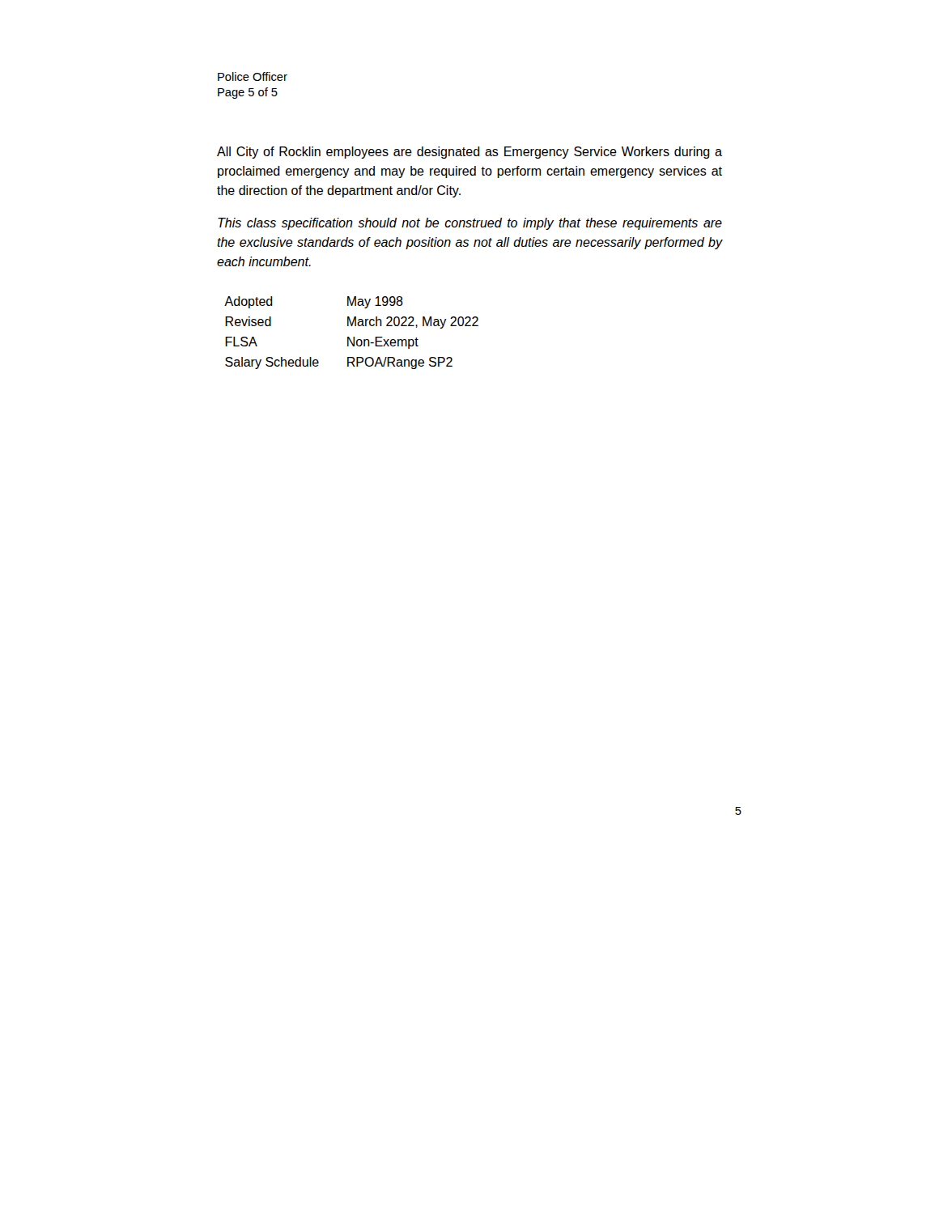Police Officer
Page 5 of 5
All City of Rocklin employees are designated as Emergency Service Workers during a proclaimed emergency and may be required to perform certain emergency services at the direction of the department and/or City.
This class specification should not be construed to imply that these requirements are the exclusive standards of each position as not all duties are necessarily performed by each incumbent.
| Adopted | May 1998 |
| Revised | March 2022, May 2022 |
| FLSA | Non-Exempt |
| Salary Schedule | RPOA/Range SP2 |
5